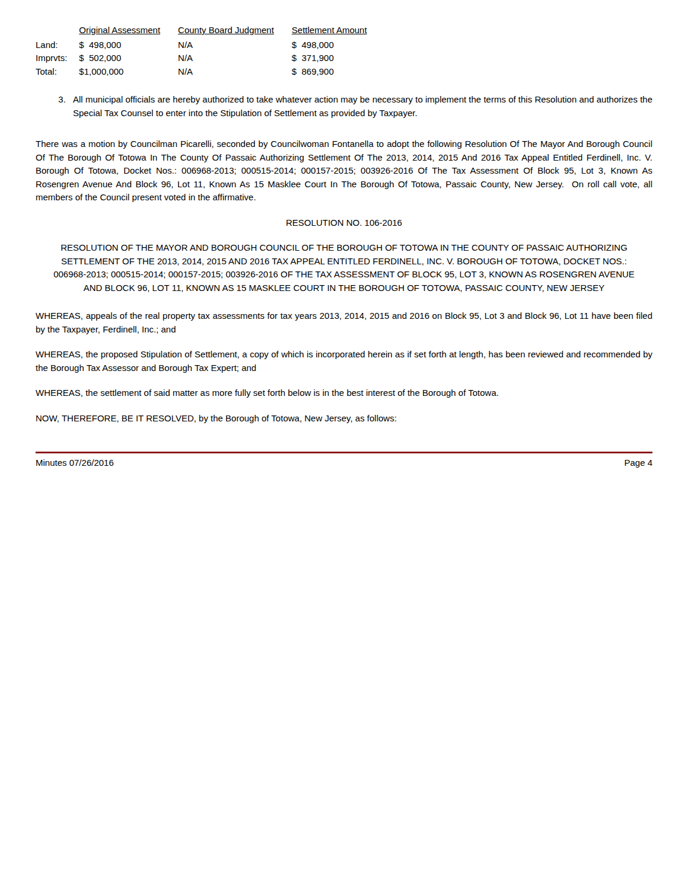| | Original Assessment | County Board Judgment | Settlement Amount |
| --- | --- | --- | --- |
| Land: | $ 498,000 | N/A | $ 498,000 |
| Imprvts: | $ 502,000 | N/A | $ 371,900 |
| Total: | $1,000,000 | N/A | $ 869,900 |
All municipal officials are hereby authorized to take whatever action may be necessary to implement the terms of this Resolution and authorizes the Special Tax Counsel to enter into the Stipulation of Settlement as provided by Taxpayer.
There was a motion by Councilman Picarelli, seconded by Councilwoman Fontanella to adopt the following Resolution Of The Mayor And Borough Council Of The Borough Of Totowa In The County Of Passaic Authorizing Settlement Of The 2013, 2014, 2015 And 2016 Tax Appeal Entitled Ferdinell, Inc. V. Borough Of Totowa, Docket Nos.: 006968-2013; 000515-2014; 000157-2015; 003926-2016 Of The Tax Assessment Of Block 95, Lot 3, Known As Rosengren Avenue And Block 96, Lot 11, Known As 15 Masklee Court In The Borough Of Totowa, Passaic County, New Jersey. On roll call vote, all members of the Council present voted in the affirmative.
RESOLUTION NO. 106-2016
RESOLUTION OF THE MAYOR AND BOROUGH COUNCIL OF THE BOROUGH OF TOTOWA IN THE COUNTY OF PASSAIC AUTHORIZING SETTLEMENT OF THE 2013, 2014, 2015 AND 2016 TAX APPEAL ENTITLED FERDINELL, INC. V. BOROUGH OF TOTOWA, DOCKET NOS.: 006968-2013; 000515-2014; 000157-2015; 003926-2016 OF THE TAX ASSESSMENT OF BLOCK 95, LOT 3, KNOWN AS ROSENGREN AVENUE AND BLOCK 96, LOT 11, KNOWN AS 15 MASKLEE COURT IN THE BOROUGH OF TOTOWA, PASSAIC COUNTY, NEW JERSEY
WHEREAS, appeals of the real property tax assessments for tax years 2013, 2014, 2015 and 2016 on Block 95, Lot 3 and Block 96, Lot 11 have been filed by the Taxpayer, Ferdinell, Inc.; and
WHEREAS, the proposed Stipulation of Settlement, a copy of which is incorporated herein as if set forth at length, has been reviewed and recommended by the Borough Tax Assessor and Borough Tax Expert; and
WHEREAS, the settlement of said matter as more fully set forth below is in the best interest of the Borough of Totowa.
NOW, THEREFORE, BE IT RESOLVED, by the Borough of Totowa, New Jersey, as follows:
Minutes 07/26/2016 Page 4